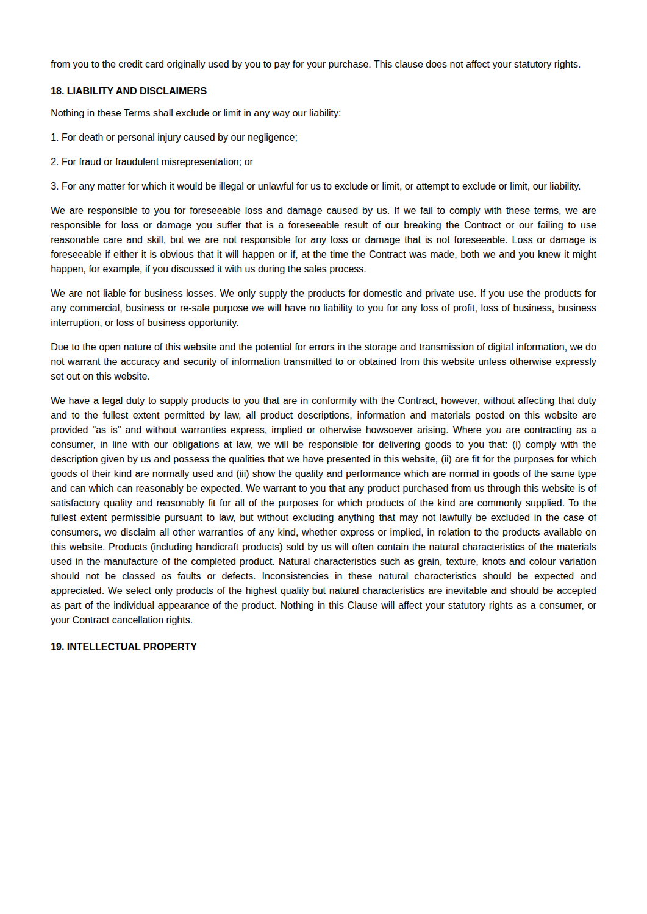from you to the credit card originally used by you to pay for your purchase. This clause does not affect your statutory rights.
18. LIABILITY AND DISCLAIMERS
Nothing in these Terms shall exclude or limit in any way our liability:
1. For death or personal injury caused by our negligence;
2. For fraud or fraudulent misrepresentation; or
3. For any matter for which it would be illegal or unlawful for us to exclude or limit, or attempt to exclude or limit, our liability.
We are responsible to you for foreseeable loss and damage caused by us. If we fail to comply with these terms, we are responsible for loss or damage you suffer that is a foreseeable result of our breaking the Contract or our failing to use reasonable care and skill, but we are not responsible for any loss or damage that is not foreseeable. Loss or damage is foreseeable if either it is obvious that it will happen or if, at the time the Contract was made, both we and you knew it might happen, for example, if you discussed it with us during the sales process.
We are not liable for business losses. We only supply the products for domestic and private use. If you use the products for any commercial, business or re-sale purpose we will have no liability to you for any loss of profit, loss of business, business interruption, or loss of business opportunity.
Due to the open nature of this website and the potential for errors in the storage and transmission of digital information, we do not warrant the accuracy and security of information transmitted to or obtained from this website unless otherwise expressly set out on this website.
We have a legal duty to supply products to you that are in conformity with the Contract, however, without affecting that duty and to the fullest extent permitted by law, all product descriptions, information and materials posted on this website are provided "as is" and without warranties express, implied or otherwise howsoever arising. Where you are contracting as a consumer, in line with our obligations at law, we will be responsible for delivering goods to you that: (i) comply with the description given by us and possess the qualities that we have presented in this website, (ii) are fit for the purposes for which goods of their kind are normally used and (iii) show the quality and performance which are normal in goods of the same type and can which can reasonably be expected. We warrant to you that any product purchased from us through this website is of satisfactory quality and reasonably fit for all of the purposes for which products of the kind are commonly supplied. To the fullest extent permissible pursuant to law, but without excluding anything that may not lawfully be excluded in the case of consumers, we disclaim all other warranties of any kind, whether express or implied, in relation to the products available on this website. Products (including handicraft products) sold by us will often contain the natural characteristics of the materials used in the manufacture of the completed product. Natural characteristics such as grain, texture, knots and colour variation should not be classed as faults or defects. Inconsistencies in these natural characteristics should be expected and appreciated. We select only products of the highest quality but natural characteristics are inevitable and should be accepted as part of the individual appearance of the product. Nothing in this Clause will affect your statutory rights as a consumer, or your Contract cancellation rights.
19. INTELLECTUAL PROPERTY